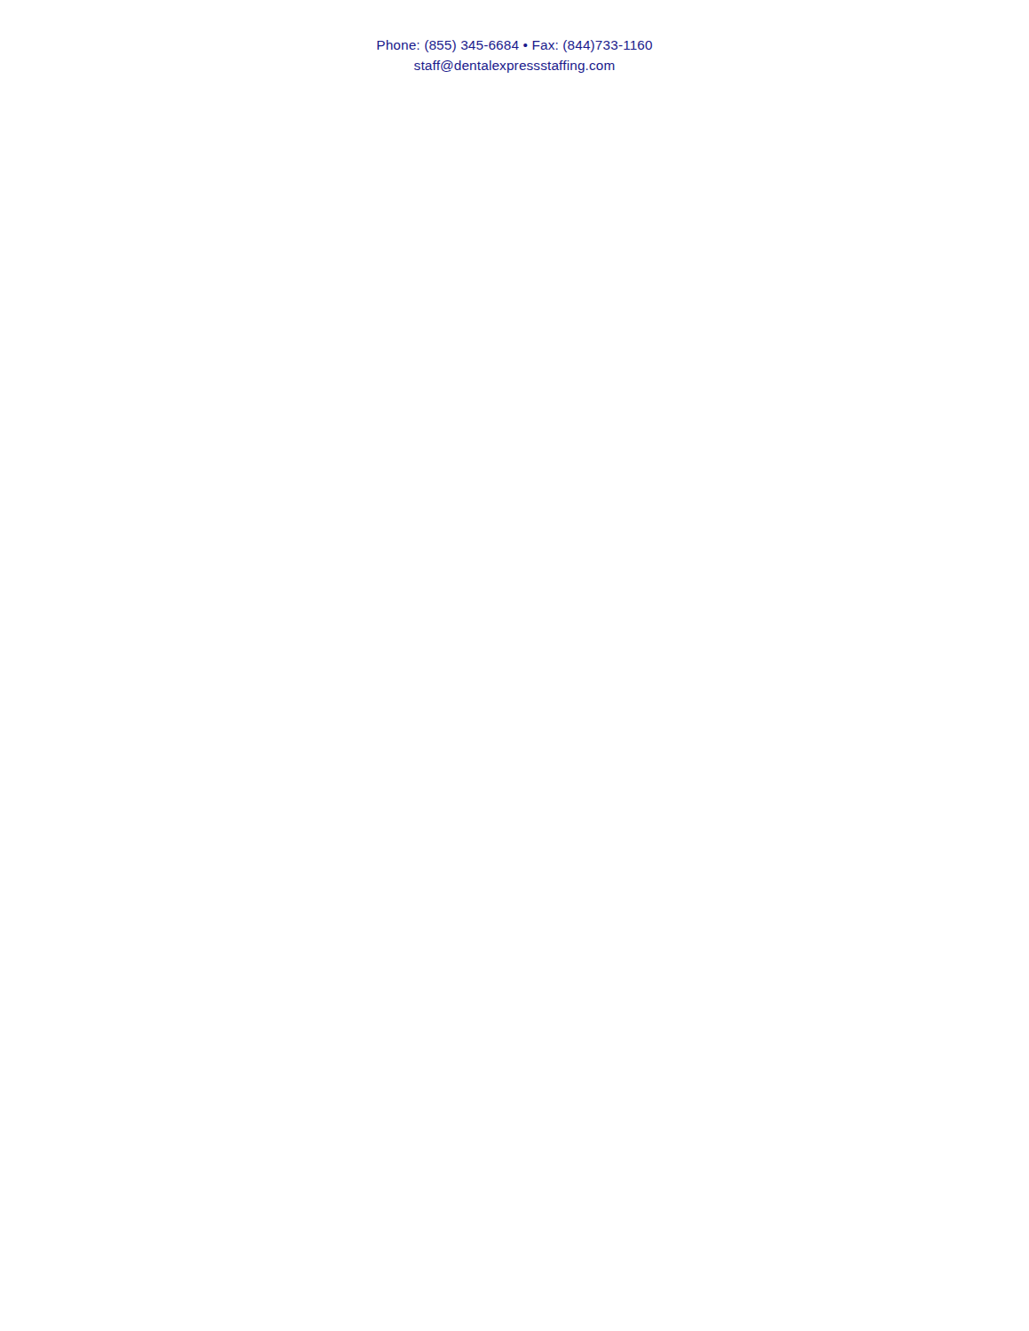Phone: (855) 345-6684 • Fax: (844)733-1160 staff@dentalexpressstaffing.com